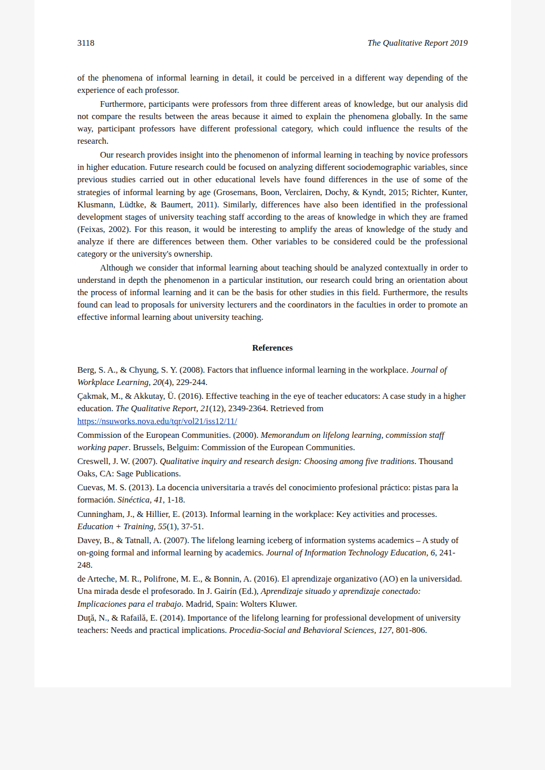3118 The Qualitative Report 2019
of the phenomena of informal learning in detail, it could be perceived in a different way depending of the experience of each professor.
Furthermore, participants were professors from three different areas of knowledge, but our analysis did not compare the results between the areas because it aimed to explain the phenomena globally. In the same way, participant professors have different professional category, which could influence the results of the research.
Our research provides insight into the phenomenon of informal learning in teaching by novice professors in higher education. Future research could be focused on analyzing different sociodemographic variables, since previous studies carried out in other educational levels have found differences in the use of some of the strategies of informal learning by age (Grosemans, Boon, Verclairen, Dochy, & Kyndt, 2015; Richter, Kunter, Klusmann, Lüdtke, & Baumert, 2011). Similarly, differences have also been identified in the professional development stages of university teaching staff according to the areas of knowledge in which they are framed (Feixas, 2002). For this reason, it would be interesting to amplify the areas of knowledge of the study and analyze if there are differences between them. Other variables to be considered could be the professional category or the university's ownership.
Although we consider that informal learning about teaching should be analyzed contextually in order to understand in depth the phenomenon in a particular institution, our research could bring an orientation about the process of informal learning and it can be the basis for other studies in this field. Furthermore, the results found can lead to proposals for university lecturers and the coordinators in the faculties in order to promote an effective informal learning about university teaching.
References
Berg, S. A., & Chyung, S. Y. (2008). Factors that influence informal learning in the workplace. Journal of Workplace Learning, 20(4), 229-244.
Çakmak, M., & Akkutay, Ü. (2016). Effective teaching in the eye of teacher educators: A case study in a higher education. The Qualitative Report, 21(12), 2349-2364. Retrieved from https://nsuworks.nova.edu/tqr/vol21/iss12/11/
Commission of the European Communities. (2000). Memorandum on lifelong learning, commission staff working paper. Brussels, Belguim: Commission of the European Communities.
Creswell, J. W. (2007). Qualitative inquiry and research design: Choosing among five traditions. Thousand Oaks, CA: Sage Publications.
Cuevas, M. S. (2013). La docencia universitaria a través del conocimiento profesional práctico: pistas para la formación. Sinéctica, 41, 1-18.
Cunningham, J., & Hillier, E. (2013). Informal learning in the workplace: Key activities and processes. Education + Training, 55(1), 37-51.
Davey, B., & Tatnall, A. (2007). The lifelong learning iceberg of information systems academics – A study of on-going formal and informal learning by academics. Journal of Information Technology Education, 6, 241-248.
de Arteche, M. R., Polifrone, M. E., & Bonnin, A. (2016). El aprendizaje organizativo (AO) en la universidad. Una mirada desde el profesorado. In J. Gairín (Ed.), Aprendizaje situado y aprendizaje conectado: Implicaciones para el trabajo. Madrid, Spain: Wolters Kluwer.
Duţă, N., & Rafailă, E. (2014). Importance of the lifelong learning for professional development of university teachers: Needs and practical implications. Procedia-Social and Behavioral Sciences, 127, 801-806.